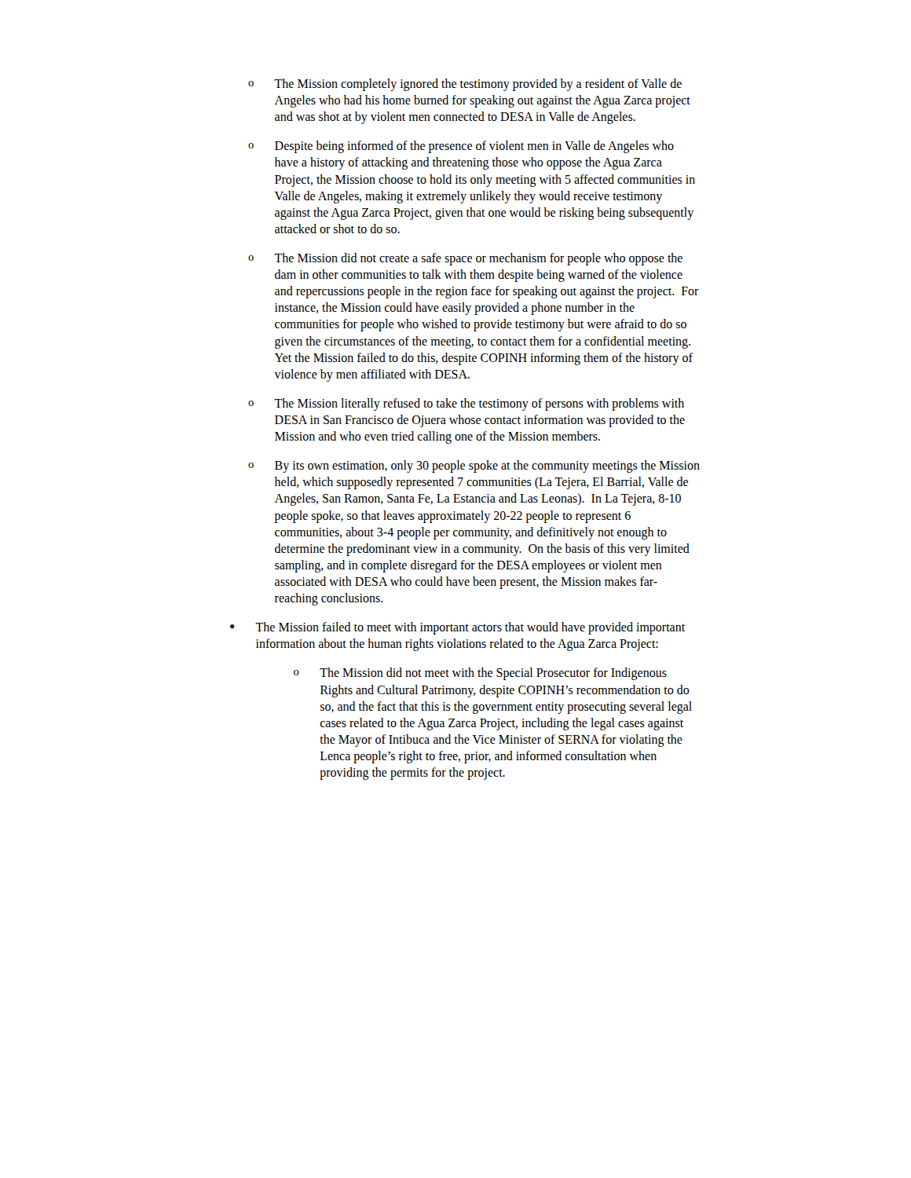The Mission completely ignored the testimony provided by a resident of Valle de Angeles who had his home burned for speaking out against the Agua Zarca project and was shot at by violent men connected to DESA in Valle de Angeles.
Despite being informed of the presence of violent men in Valle de Angeles who have a history of attacking and threatening those who oppose the Agua Zarca Project, the Mission choose to hold its only meeting with 5 affected communities in Valle de Angeles, making it extremely unlikely they would receive testimony against the Agua Zarca Project, given that one would be risking being subsequently attacked or shot to do so.
The Mission did not create a safe space or mechanism for people who oppose the dam in other communities to talk with them despite being warned of the violence and repercussions people in the region face for speaking out against the project. For instance, the Mission could have easily provided a phone number in the communities for people who wished to provide testimony but were afraid to do so given the circumstances of the meeting, to contact them for a confidential meeting. Yet the Mission failed to do this, despite COPINH informing them of the history of violence by men affiliated with DESA.
The Mission literally refused to take the testimony of persons with problems with DESA in San Francisco de Ojuera whose contact information was provided to the Mission and who even tried calling one of the Mission members.
By its own estimation, only 30 people spoke at the community meetings the Mission held, which supposedly represented 7 communities (La Tejera, El Barrial, Valle de Angeles, San Ramon, Santa Fe, La Estancia and Las Leonas). In La Tejera, 8-10 people spoke, so that leaves approximately 20-22 people to represent 6 communities, about 3-4 people per community, and definitively not enough to determine the predominant view in a community. On the basis of this very limited sampling, and in complete disregard for the DESA employees or violent men associated with DESA who could have been present, the Mission makes far-reaching conclusions.
The Mission failed to meet with important actors that would have provided important information about the human rights violations related to the Agua Zarca Project:
The Mission did not meet with the Special Prosecutor for Indigenous Rights and Cultural Patrimony, despite COPINH’s recommendation to do so, and the fact that this is the government entity prosecuting several legal cases related to the Agua Zarca Project, including the legal cases against the Mayor of Intibuca and the Vice Minister of SERNA for violating the Lenca people’s right to free, prior, and informed consultation when providing the permits for the project.